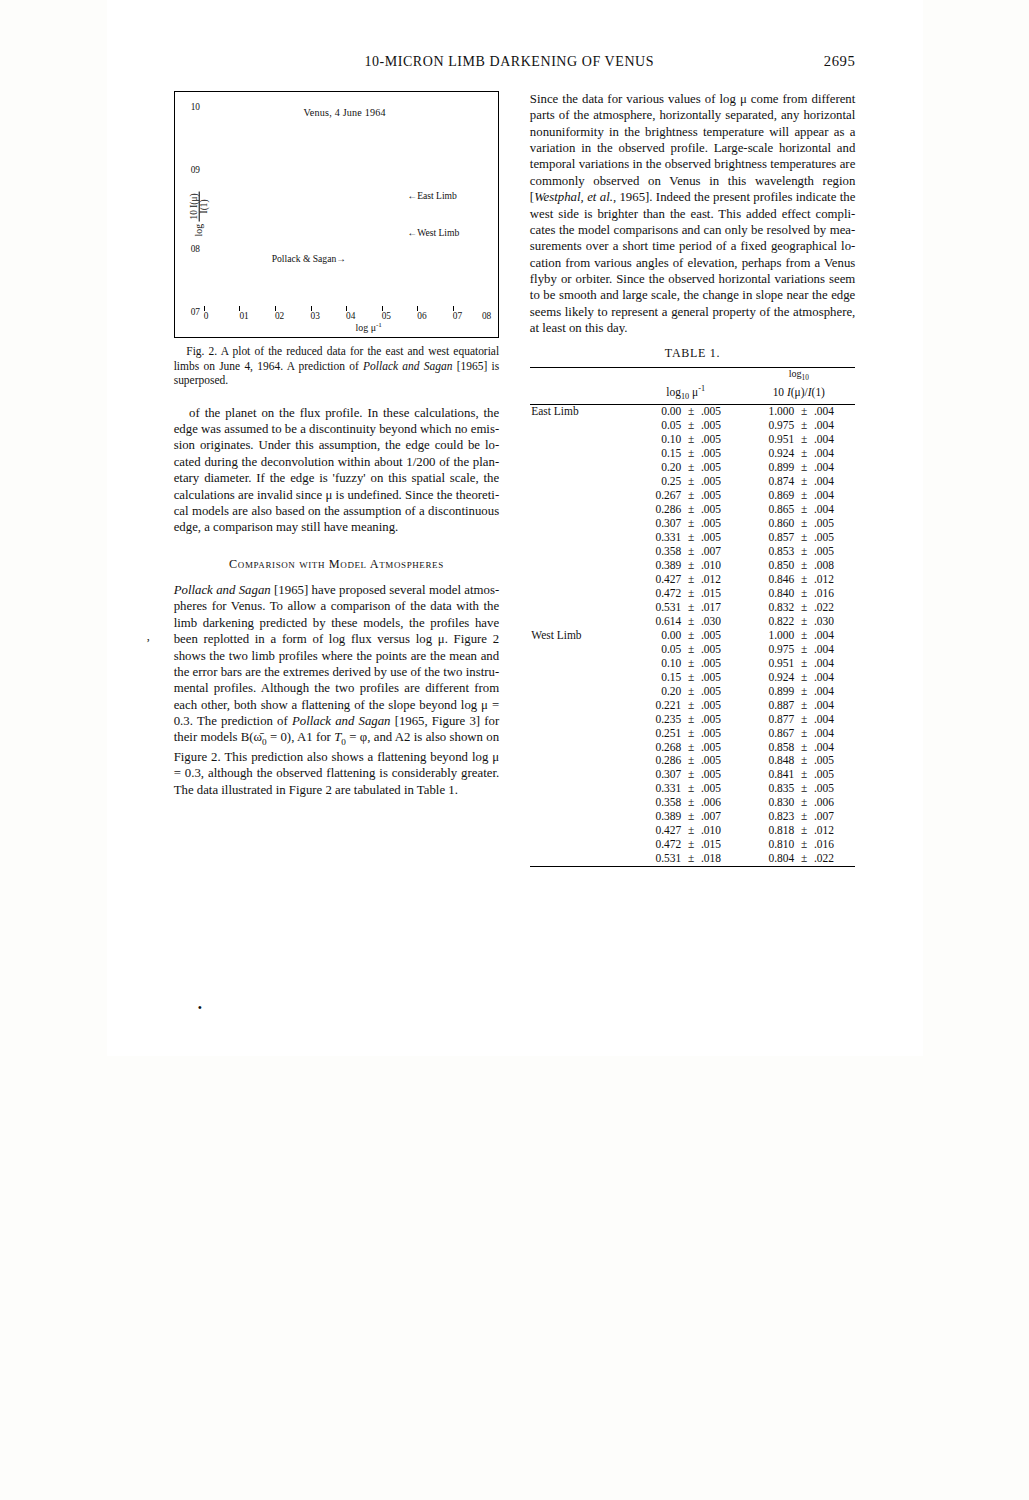10-MICRON LIMB DARKENING OF VENUS 2695
Venus, 4 June 1964
log 10 I(μ) I(1)
10
09
08
07
0
01
02
03
04
05
06
07
08
log μ-1
←East Limb
←West Limb
Pollack & Sagan→
Fig. 2. A plot of the reduced data for the east and west equatorial limbs on June 4, 1964. A prediction of Pollack and Sagan [1965] is superposed.
of the planet on the flux profile. In these calculations, the edge was assumed to be a discontinuity beyond which no emission originates. Under this assumption, the edge could be located during the deconvolution within about 1/200 of the planetary diameter. If the edge is 'fuzzy' on this spatial scale, the calculations are invalid since μ is undefined. Since the theoretical models are also based on the assumption of a discontinuous edge, a comparison may still have meaning.
Comparison with Model Atmospheres
Pollack and Sagan [1965] have proposed several model atmospheres for Venus. To allow a comparison of the data with the limb darkening predicted by these models, the profiles have been replotted in a form of log flux versus log μ. Figure 2 shows the two limb profiles where the points are the mean and the error bars are the extremes derived by use of the two instrumental profiles. Although the two profiles are different from each other, both show a flattening of the slope beyond log μ = 0.3. The prediction of Pollack and Sagan [1965, Figure 3] for their models B(ω̄0 = 0), A1 for T0 = φ, and A2 is also shown on Figure 2. This prediction also shows a flattening beyond log μ = 0.3, although the observed flattening is considerably greater. The data illustrated in Figure 2 are tabulated in Table 1.
Since the data for various values of log μ come from different parts of the atmosphere, horizontally separated, any horizontal nonuniformity in the brightness temperature will appear as a variation in the observed profile. Large-scale horizontal and temporal variations in the observed brightness temperatures are commonly observed on Venus in this wavelength region [Westphal, et al., 1965]. Indeed the present profiles indicate the west side is brighter than the east. This added effect complicates the model comparisons and can only be resolved by measurements over a short time period of a fixed geographical location from various angles of elevation, perhaps from a Venus flyby or orbiter. Since the observed horizontal variations seem to be smooth and large scale, the change in slope near the edge seems likely to represent a general property of the atmosphere, at least on this day.
TABLE 1.
| | | log 10 |
| --- | --- | --- |
| | log 10 μ -1 | 10 I (μ)/ I (1) |
| East Limb | 0.00 | ± | .005 | 1.000 | ± | .004 |
| | 0.05 | ± | .005 | 0.975 | ± | .004 |
| | 0.10 | ± | .005 | 0.951 | ± | .004 |
| | 0.15 | ± | .005 | 0.924 | ± | .004 |
| | 0.20 | ± | .005 | 0.899 | ± | .004 |
| | 0.25 | ± | .005 | 0.874 | ± | .004 |
| | 0.267 | ± | .005 | 0.869 | ± | .004 |
| | 0.286 | ± | .005 | 0.865 | ± | .004 |
| | 0.307 | ± | .005 | 0.860 | ± | .005 |
| | 0.331 | ± | .005 | 0.857 | ± | .005 |
| | 0.358 | ± | .007 | 0.853 | ± | .005 |
| | 0.389 | ± | .010 | 0.850 | ± | .008 |
| | 0.427 | ± | .012 | 0.846 | ± | .012 |
| | 0.472 | ± | .015 | 0.840 | ± | .016 |
| | 0.531 | ± | .017 | 0.832 | ± | .022 |
| | 0.614 | ± | .030 | 0.822 | ± | .030 |
| West Limb | 0.00 | ± | .005 | 1.000 | ± | .004 |
| | 0.05 | ± | .005 | 0.975 | ± | .004 |
| | 0.10 | ± | .005 | 0.951 | ± | .004 |
| | 0.15 | ± | .005 | 0.924 | ± | .004 |
| | 0.20 | ± | .005 | 0.899 | ± | .004 |
| | 0.221 | ± | .005 | 0.887 | ± | .004 |
| | 0.235 | ± | .005 | 0.877 | ± | .004 |
| | 0.251 | ± | .005 | 0.867 | ± | .004 |
| | 0.268 | ± | .005 | 0.858 | ± | .004 |
| | 0.286 | ± | .005 | 0.848 | ± | .005 |
| | 0.307 | ± | .005 | 0.841 | ± | .005 |
| | 0.331 | ± | .005 | 0.835 | ± | .005 |
| | 0.358 | ± | .006 | 0.830 | ± | .006 |
| | 0.389 | ± | .007 | 0.823 | ± | .007 |
| | 0.427 | ± | .010 | 0.818 | ± | .012 |
| | 0.472 | ± | .015 | 0.810 | ± | .016 |
| | 0.531 | ± | .018 | 0.804 | ± | .022 |
,
•